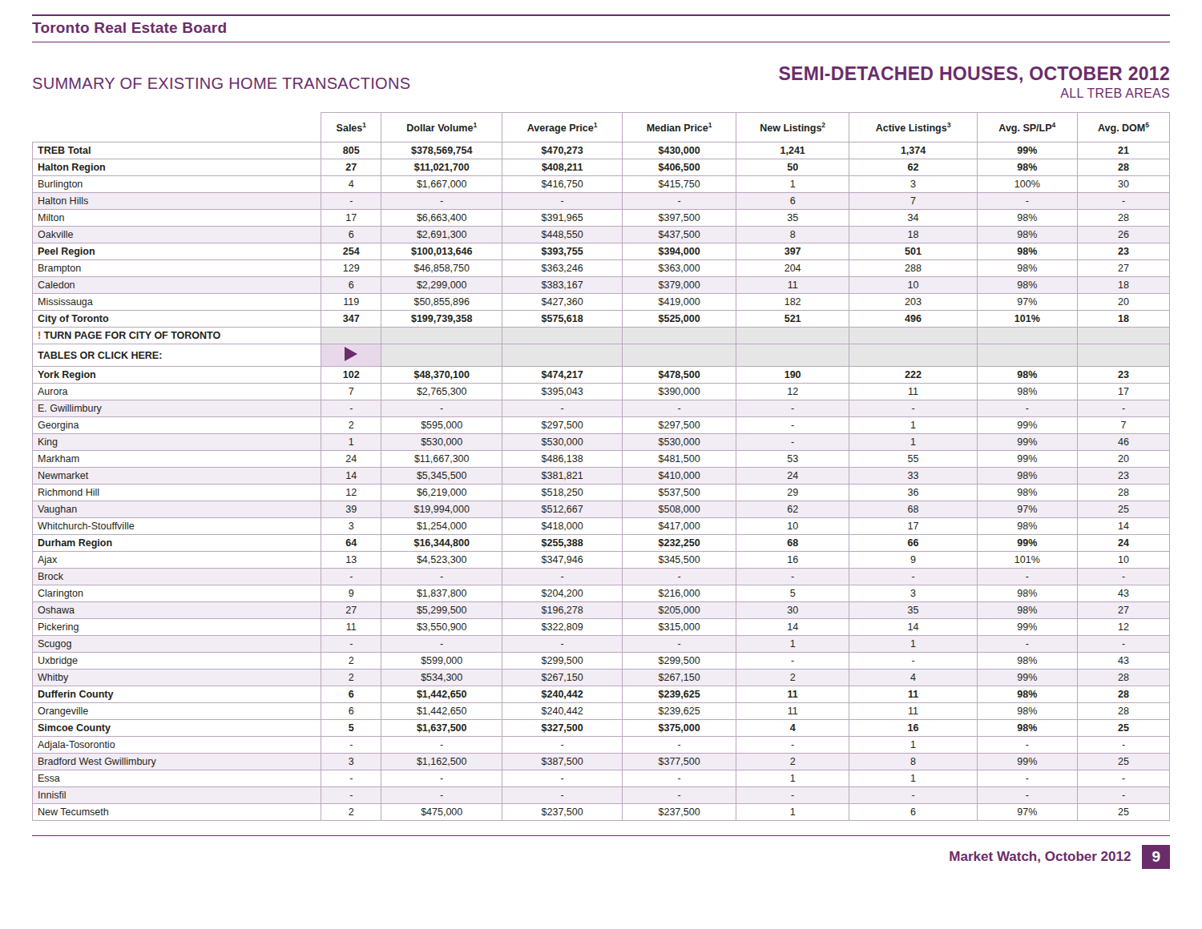Toronto Real Estate Board
SUMMARY OF EXISTING HOME TRANSACTIONS
SEMI-DETACHED HOUSES, OCTOBER 2012
ALL TREB AREAS
| | Sales 1 | Dollar Volume 1 | Average Price 1 | Median Price 1 | New Listings 2 | Active Listings 3 | Avg. SP/LP 4 | Avg. DOM 5 |
| --- | --- | --- | --- | --- | --- | --- | --- | --- |
| TREB Total | 805 | $378,569,754 | $470,273 | $430,000 | 1,241 | 1,374 | 99% | 21 |
| Halton Region | 27 | $11,021,700 | $408,211 | $406,500 | 50 | 62 | 98% | 28 |
| Burlington | 4 | $1,667,000 | $416,750 | $415,750 | 1 | 3 | 100% | 30 |
| Halton Hills | - | - | - | - | 6 | 7 | - | - |
| Milton | 17 | $6,663,400 | $391,965 | $397,500 | 35 | 34 | 98% | 28 |
| Oakville | 6 | $2,691,300 | $448,550 | $437,500 | 8 | 18 | 98% | 26 |
| Peel Region | 254 | $100,013,646 | $393,755 | $394,000 | 397 | 501 | 98% | 23 |
| Brampton | 129 | $46,858,750 | $363,246 | $363,000 | 204 | 288 | 98% | 27 |
| Caledon | 6 | $2,299,000 | $383,167 | $379,000 | 11 | 10 | 98% | 18 |
| Mississauga | 119 | $50,855,896 | $427,360 | $419,000 | 182 | 203 | 97% | 20 |
| City of Toronto | 347 | $199,739,358 | $575,618 | $525,000 | 521 | 496 | 101% | 18 |
| ! TURN PAGE FOR CITY OF TORONTO | | | | | | | | |
| TABLES OR CLICK HERE: | | | | | | | | |
| York Region | 102 | $48,370,100 | $474,217 | $478,500 | 190 | 222 | 98% | 23 |
| Aurora | 7 | $2,765,300 | $395,043 | $390,000 | 12 | 11 | 98% | 17 |
| E. Gwillimbury | - | - | - | - | - | - | - | - |
| Georgina | 2 | $595,000 | $297,500 | $297,500 | - | 1 | 99% | 7 |
| King | 1 | $530,000 | $530,000 | $530,000 | - | 1 | 99% | 46 |
| Markham | 24 | $11,667,300 | $486,138 | $481,500 | 53 | 55 | 99% | 20 |
| Newmarket | 14 | $5,345,500 | $381,821 | $410,000 | 24 | 33 | 98% | 23 |
| Richmond Hill | 12 | $6,219,000 | $518,250 | $537,500 | 29 | 36 | 98% | 28 |
| Vaughan | 39 | $19,994,000 | $512,667 | $508,000 | 62 | 68 | 97% | 25 |
| Whitchurch-Stouffville | 3 | $1,254,000 | $418,000 | $417,000 | 10 | 17 | 98% | 14 |
| Durham Region | 64 | $16,344,800 | $255,388 | $232,250 | 68 | 66 | 99% | 24 |
| Ajax | 13 | $4,523,300 | $347,946 | $345,500 | 16 | 9 | 101% | 10 |
| Brock | - | - | - | - | - | - | - | - |
| Clarington | 9 | $1,837,800 | $204,200 | $216,000 | 5 | 3 | 98% | 43 |
| Oshawa | 27 | $5,299,500 | $196,278 | $205,000 | 30 | 35 | 98% | 27 |
| Pickering | 11 | $3,550,900 | $322,809 | $315,000 | 14 | 14 | 99% | 12 |
| Scugog | - | - | - | - | 1 | 1 | - | - |
| Uxbridge | 2 | $599,000 | $299,500 | $299,500 | - | - | 98% | 43 |
| Whitby | 2 | $534,300 | $267,150 | $267,150 | 2 | 4 | 99% | 28 |
| Dufferin County | 6 | $1,442,650 | $240,442 | $239,625 | 11 | 11 | 98% | 28 |
| Orangeville | 6 | $1,442,650 | $240,442 | $239,625 | 11 | 11 | 98% | 28 |
| Simcoe County | 5 | $1,637,500 | $327,500 | $375,000 | 4 | 16 | 98% | 25 |
| Adjala-Tosorontio | - | - | - | - | - | 1 | - | - |
| Bradford West Gwillimbury | 3 | $1,162,500 | $387,500 | $377,500 | 2 | 8 | 99% | 25 |
| Essa | - | - | - | - | 1 | 1 | - | - |
| Innisfil | - | - | - | - | - | - | - | - |
| New Tecumseth | 2 | $475,000 | $237,500 | $237,500 | 1 | 6 | 97% | 25 |
Market Watch, October 2012 9